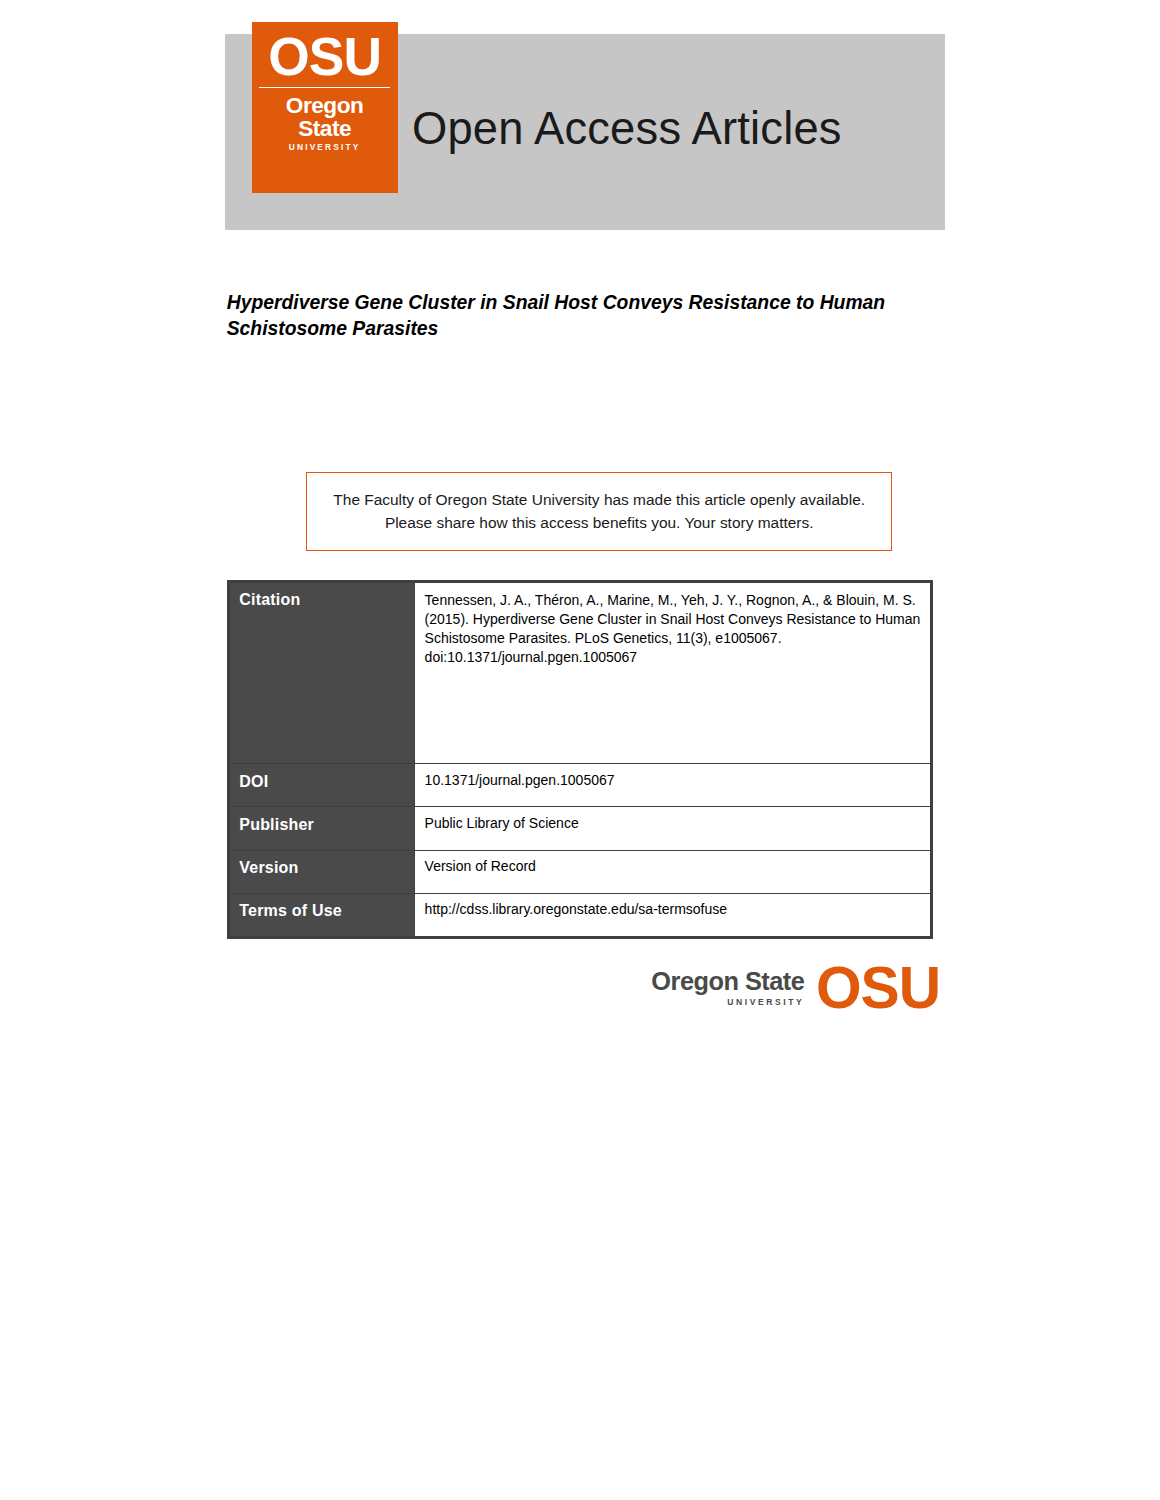OSU
Oregon
State
UNIVERSITY
Open Access Articles
Hyperdiverse Gene Cluster in Snail Host Conveys Resistance to Human Schistosome Parasites
The Faculty of Oregon State University has made this article openly available.
Please share how this access benefits you. Your story matters.
| Citation | Tennessen, J. A., Théron, A., Marine, M., Yeh, J. Y., Rognon, A., & Blouin, M. S. (2015). Hyperdiverse Gene Cluster in Snail Host Conveys Resistance to Human Schistosome Parasites. PLoS Genetics, 11(3), e1005067. doi:10.1371/journal.pgen.1005067 |
| DOI | 10.1371/journal.pgen.1005067 |
| Publisher | Public Library of Science |
| Version | Version of Record |
| Terms of Use | http://cdss.library.oregonstate.edu/sa-termsofuse |
Oregon State
UNIVERSITY
OSU